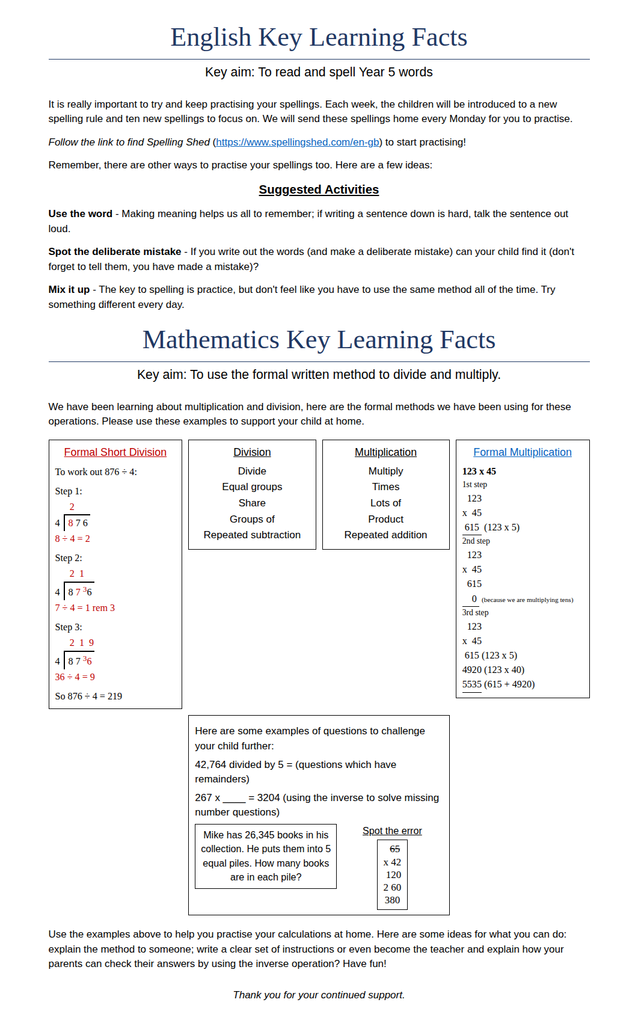English Key Learning Facts
Key aim: To read and spell Year 5 words
It is really important to try and keep practising your spellings. Each week, the children will be introduced to a new spelling rule and ten new spellings to focus on. We will send these spellings home every Monday for you to practise.
Follow the link to find Spelling Shed (https://www.spellingshed.com/en-gb) to start practising!
Remember, there are other ways to practise your spellings too. Here are a few ideas:
Suggested Activities
Use the word - Making meaning helps us all to remember; if writing a sentence down is hard, talk the sentence out loud.
Spot the deliberate mistake - If you write out the words (and make a deliberate mistake) can your child find it (don't forget to tell them, you have made a mistake)?
Mix it up - The key to spelling is practice, but don't feel like you have to use the same method all of the time. Try something different every day.
Mathematics Key Learning Facts
Key aim: To use the formal written method to divide and multiply.
We have been learning about multiplication and division, here are the formal methods we have been using for these operations. Please use these examples to support your child at home.
Formal Short Division
To work out 876 ÷ 4:
Step 1:
2
4 8 7 6
8 ÷ 4 = 2
Step 2:
2 1
4 8 7 36
7 ÷ 4 = 1 rem 3
Step 3:
2 1 9
4 8 7 36
36 ÷ 4 = 9
So 876 ÷ 4 = 219
Division
Divide
Equal groups
Share
Groups of
Repeated subtraction
Multiplication
Multiply
Times
Lots of
Product
Repeated addition
Formal Multiplication
123 x 45
1st step
123
x 45
615 (123 x 5)
2nd step
123
x 45
615
0 (because we are multiplying tens)
3rd step
123
x 45
615 (123 x 5)
4920 (123 x 40)
5535 (615 + 4920)
Here are some examples of questions to challenge your child further:
42,764 divided by 5 = (questions which have remainders)
267 x ____ = 3204 (using the inverse to solve missing number questions)
Mike has 26,345 books in his collection. He puts them into 5 equal piles. How many books are in each pile?
Spot the error
65
x 42
120
2 60
380
Use the examples above to help you practise your calculations at home. Here are some ideas for what you can do: explain the method to someone; write a clear set of instructions or even become the teacher and explain how your parents can check their answers by using the inverse operation? Have fun!
Thank you for your continued support.